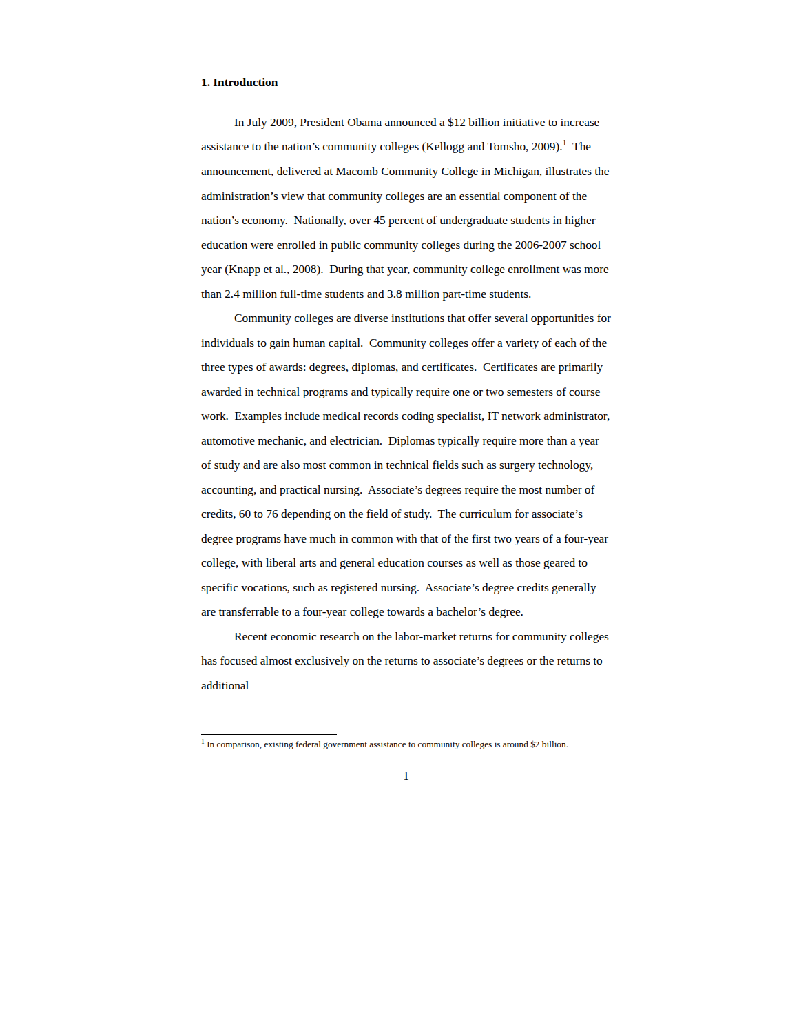1. Introduction
In July 2009, President Obama announced a $12 billion initiative to increase assistance to the nation’s community colleges (Kellogg and Tomsho, 2009).1 The announcement, delivered at Macomb Community College in Michigan, illustrates the administration’s view that community colleges are an essential component of the nation’s economy. Nationally, over 45 percent of undergraduate students in higher education were enrolled in public community colleges during the 2006-2007 school year (Knapp et al., 2008). During that year, community college enrollment was more than 2.4 million full-time students and 3.8 million part-time students.
Community colleges are diverse institutions that offer several opportunities for individuals to gain human capital. Community colleges offer a variety of each of the three types of awards: degrees, diplomas, and certificates. Certificates are primarily awarded in technical programs and typically require one or two semesters of course work. Examples include medical records coding specialist, IT network administrator, automotive mechanic, and electrician. Diplomas typically require more than a year of study and are also most common in technical fields such as surgery technology, accounting, and practical nursing. Associate’s degrees require the most number of credits, 60 to 76 depending on the field of study. The curriculum for associate’s degree programs have much in common with that of the first two years of a four-year college, with liberal arts and general education courses as well as those geared to specific vocations, such as registered nursing. Associate’s degree credits generally are transferrable to a four-year college towards a bachelor’s degree.
Recent economic research on the labor-market returns for community colleges has focused almost exclusively on the returns to associate’s degrees or the returns to additional
1 In comparison, existing federal government assistance to community colleges is around $2 billion.
1